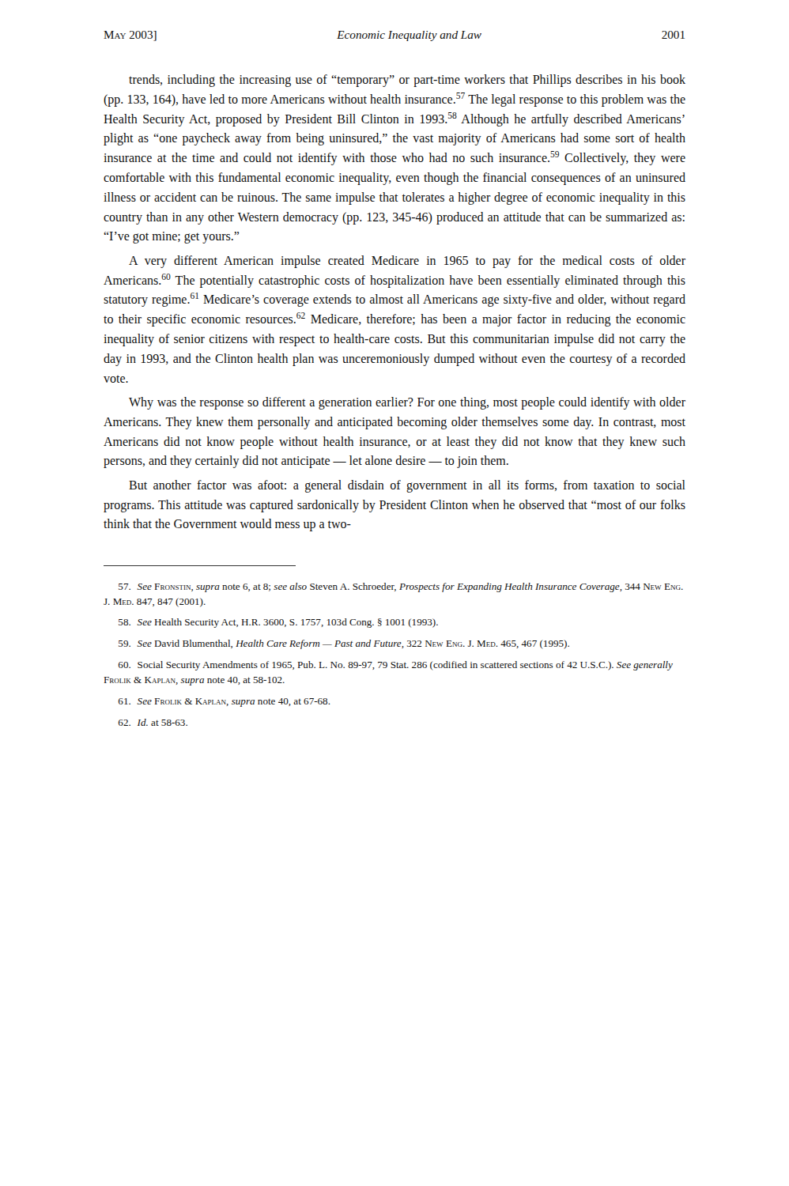May 2003] Economic Inequality and Law 2001
trends, including the increasing use of “temporary” or part-time workers that Phillips describes in his book (pp. 133, 164), have led to more Americans without health insurance.57 The legal response to this problem was the Health Security Act, proposed by President Bill Clinton in 1993.58 Although he artfully described Americans’ plight as “one paycheck away from being uninsured,” the vast majority of Americans had some sort of health insurance at the time and could not identify with those who had no such insurance.59 Collectively, they were comfortable with this fundamental economic inequality, even though the financial consequences of an uninsured illness or accident can be ruinous. The same impulse that tolerates a higher degree of economic inequality in this country than in any other Western democracy (pp. 123, 345-46) produced an attitude that can be summarized as: “I’ve got mine; get yours.”
A very different American impulse created Medicare in 1965 to pay for the medical costs of older Americans.60 The potentially catastrophic costs of hospitalization have been essentially eliminated through this statutory regime.61 Medicare’s coverage extends to almost all Americans age sixty-five and older, without regard to their specific economic resources.62 Medicare, therefore; has been a major factor in reducing the economic inequality of senior citizens with respect to health-care costs. But this communitarian impulse did not carry the day in 1993, and the Clinton health plan was unceremoniously dumped without even the courtesy of a recorded vote.
Why was the response so different a generation earlier? For one thing, most people could identify with older Americans. They knew them personally and anticipated becoming older themselves some day. In contrast, most Americans did not know people without health insurance, or at least they did not know that they knew such persons, and they certainly did not anticipate — let alone desire — to join them.
But another factor was afoot: a general disdain of government in all its forms, from taxation to social programs. This attitude was captured sardonically by President Clinton when he observed that “most of our folks think that the Government would mess up a two-
57. See Fronstin, supra note 6, at 8; see also Steven A. Schroeder, Prospects for Expanding Health Insurance Coverage, 344 New Eng. J. Med. 847, 847 (2001).
58. See Health Security Act, H.R. 3600, S. 1757, 103d Cong. § 1001 (1993).
59. See David Blumenthal, Health Care Reform — Past and Future, 322 New Eng. J. Med. 465, 467 (1995).
60. Social Security Amendments of 1965, Pub. L. No. 89-97, 79 Stat. 286 (codified in scattered sections of 42 U.S.C.). See generally Frolik & Kaplan, supra note 40, at 58-102.
61. See Frolik & Kaplan, supra note 40, at 67-68.
62. Id. at 58-63.